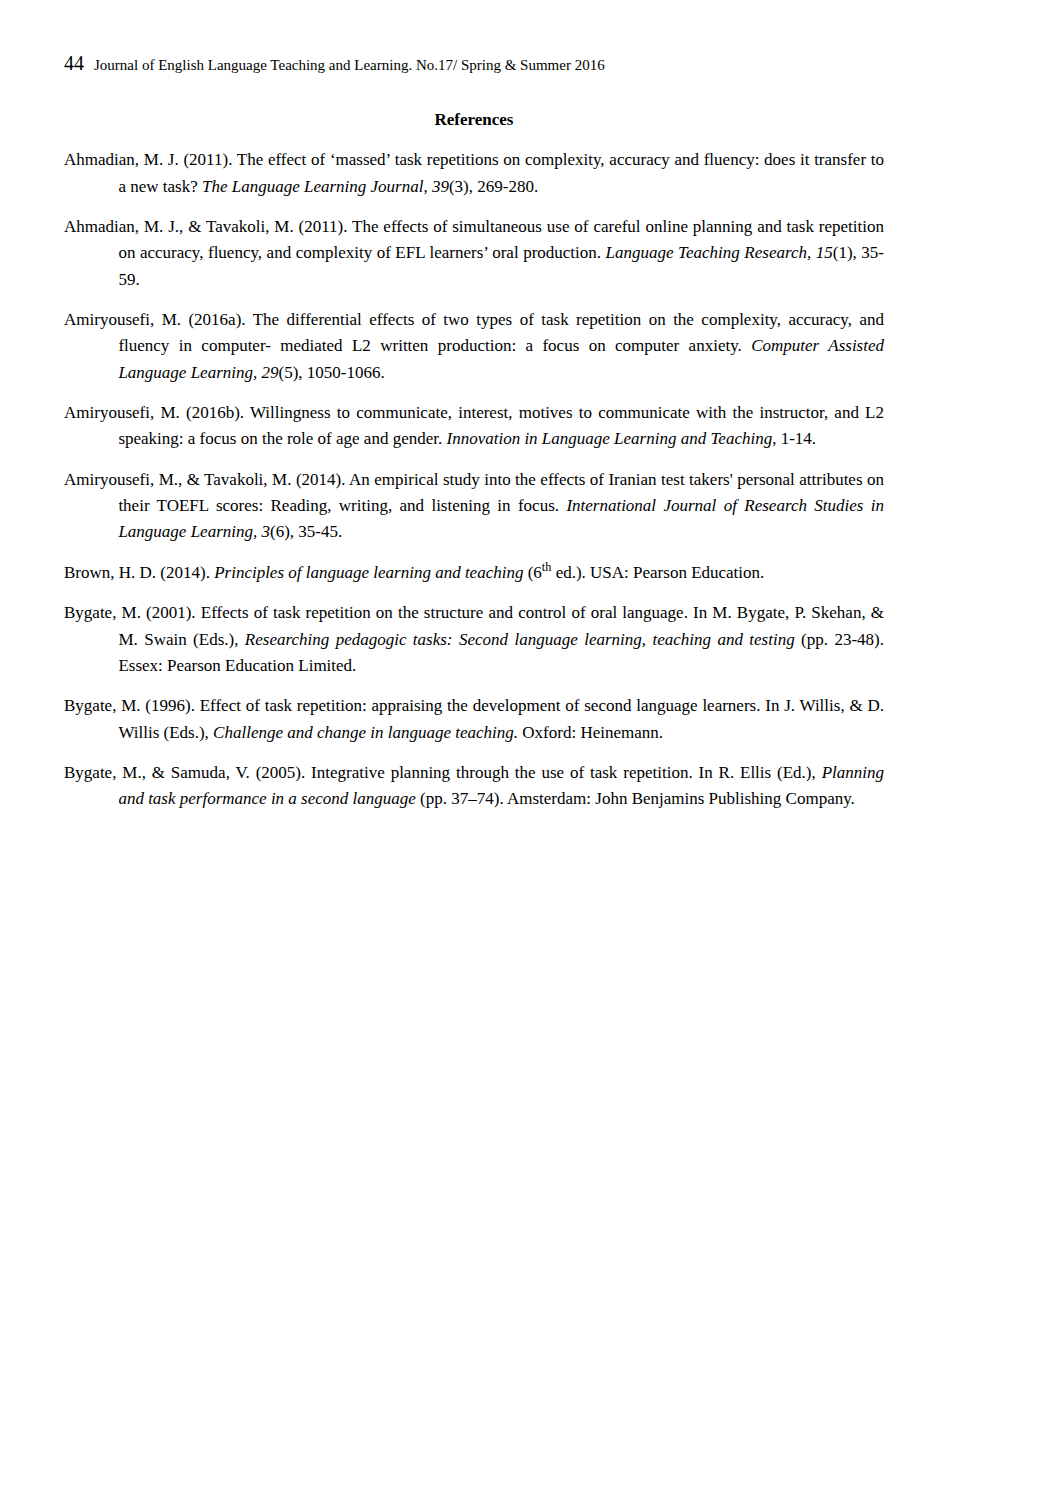44 Journal of English Language Teaching and Learning. No.17/ Spring & Summer 2016
References
Ahmadian, M. J. (2011). The effect of ‘massed’ task repetitions on complexity, accuracy and fluency: does it transfer to a new task? The Language Learning Journal, 39(3), 269-280.
Ahmadian, M. J., & Tavakoli, M. (2011). The effects of simultaneous use of careful online planning and task repetition on accuracy, fluency, and complexity of EFL learners’ oral production. Language Teaching Research, 15(1), 35-59.
Amiryousefi, M. (2016a). The differential effects of two types of task repetition on the complexity, accuracy, and fluency in computer- mediated L2 written production: a focus on computer anxiety. Computer Assisted Language Learning, 29(5), 1050-1066.
Amiryousefi, M. (2016b). Willingness to communicate, interest, motives to communicate with the instructor, and L2 speaking: a focus on the role of age and gender. Innovation in Language Learning and Teaching, 1-14.
Amiryousefi, M., & Tavakoli, M. (2014). An empirical study into the effects of Iranian test takers' personal attributes on their TOEFL scores: Reading, writing, and listening in focus. International Journal of Research Studies in Language Learning, 3(6), 35-45.
Brown, H. D. (2014). Principles of language learning and teaching (6th ed.). USA: Pearson Education.
Bygate, M. (2001). Effects of task repetition on the structure and control of oral language. In M. Bygate, P. Skehan, & M. Swain (Eds.), Researching pedagogic tasks: Second language learning, teaching and testing (pp. 23-48). Essex: Pearson Education Limited.
Bygate, M. (1996). Effect of task repetition: appraising the development of second language learners. In J. Willis, & D. Willis (Eds.), Challenge and change in language teaching. Oxford: Heinemann.
Bygate, M., & Samuda, V. (2005). Integrative planning through the use of task repetition. In R. Ellis (Ed.), Planning and task performance in a second language (pp. 37–74). Amsterdam: John Benjamins Publishing Company.